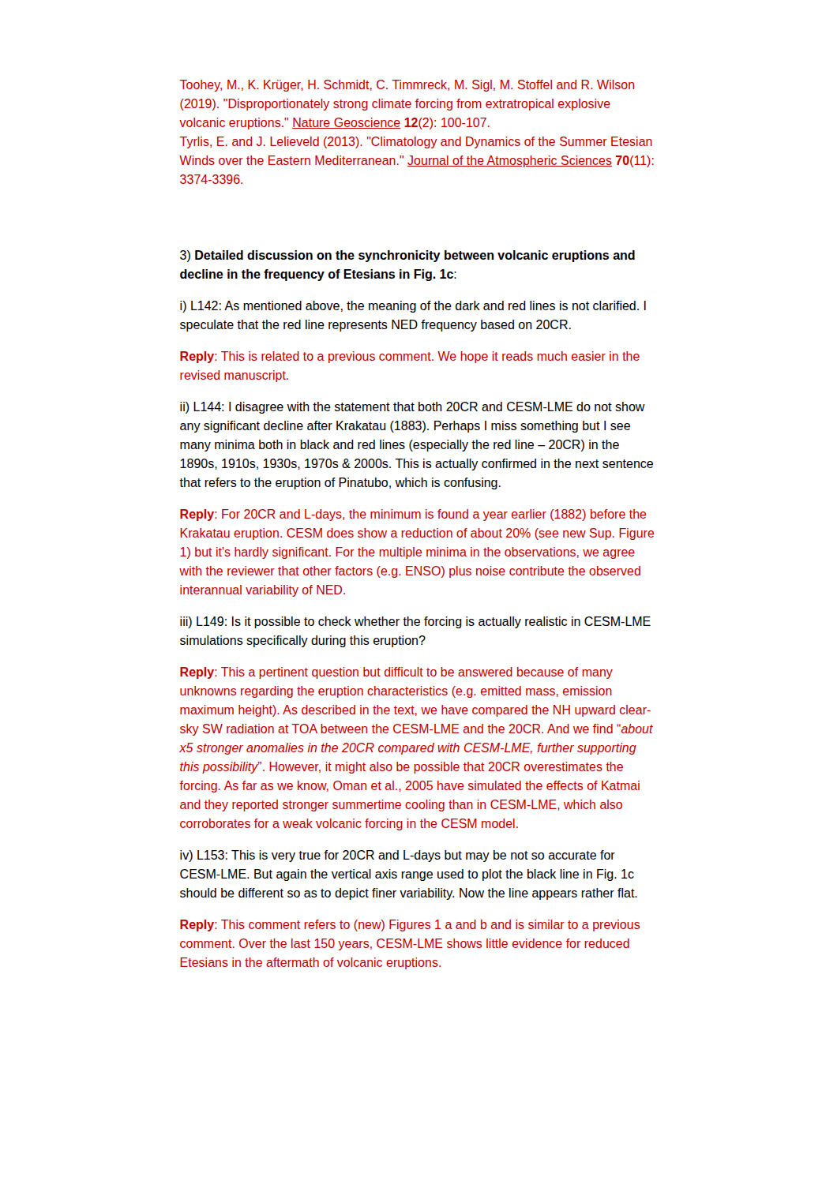Toohey, M., K. Krüger, H. Schmidt, C. Timmreck, M. Sigl, M. Stoffel and R. Wilson (2019). "Disproportionately strong climate forcing from extratropical explosive volcanic eruptions." Nature Geoscience 12(2): 100-107.
Tyrlis, E. and J. Lelieveld (2013). "Climatology and Dynamics of the Summer Etesian Winds over the Eastern Mediterranean." Journal of the Atmospheric Sciences 70(11): 3374-3396.
3) Detailed discussion on the synchronicity between volcanic eruptions and decline in the frequency of Etesians in Fig. 1c:
i) L142: As mentioned above, the meaning of the dark and red lines is not clarified. I speculate that the red line represents NED frequency based on 20CR.
Reply: This is related to a previous comment. We hope it reads much easier in the revised manuscript.
ii) L144: I disagree with the statement that both 20CR and CESM-LME do not show any significant decline after Krakatau (1883). Perhaps I miss something but I see many minima both in black and red lines (especially the red line – 20CR) in the 1890s, 1910s, 1930s, 1970s & 2000s. This is actually confirmed in the next sentence that refers to the eruption of Pinatubo, which is confusing.
Reply: For 20CR and L-days, the minimum is found a year earlier (1882) before the Krakatau eruption. CESM does show a reduction of about 20% (see new Sup. Figure 1) but it's hardly significant. For the multiple minima in the observations, we agree with the reviewer that other factors (e.g. ENSO) plus noise contribute the observed interannual variability of NED.
iii) L149: Is it possible to check whether the forcing is actually realistic in CESM-LME simulations specifically during this eruption?
Reply: This a pertinent question but difficult to be answered because of many unknowns regarding the eruption characteristics (e.g. emitted mass, emission maximum height). As described in the text, we have compared the NH upward clear-sky SW radiation at TOA between the CESM-LME and the 20CR. And we find “about x5 stronger anomalies in the 20CR compared with CESM-LME, further supporting this possibility”. However, it might also be possible that 20CR overestimates the forcing. As far as we know, Oman et al., 2005 have simulated the effects of Katmai and they reported stronger summertime cooling than in CESM-LME, which also corroborates for a weak volcanic forcing in the CESM model.
iv) L153: This is very true for 20CR and L-days but may be not so accurate for CESM-LME. But again the vertical axis range used to plot the black line in Fig. 1c should be different so as to depict finer variability. Now the line appears rather flat.
Reply: This comment refers to (new) Figures 1 a and b and is similar to a previous comment. Over the last 150 years, CESM-LME shows little evidence for reduced Etesians in the aftermath of volcanic eruptions.